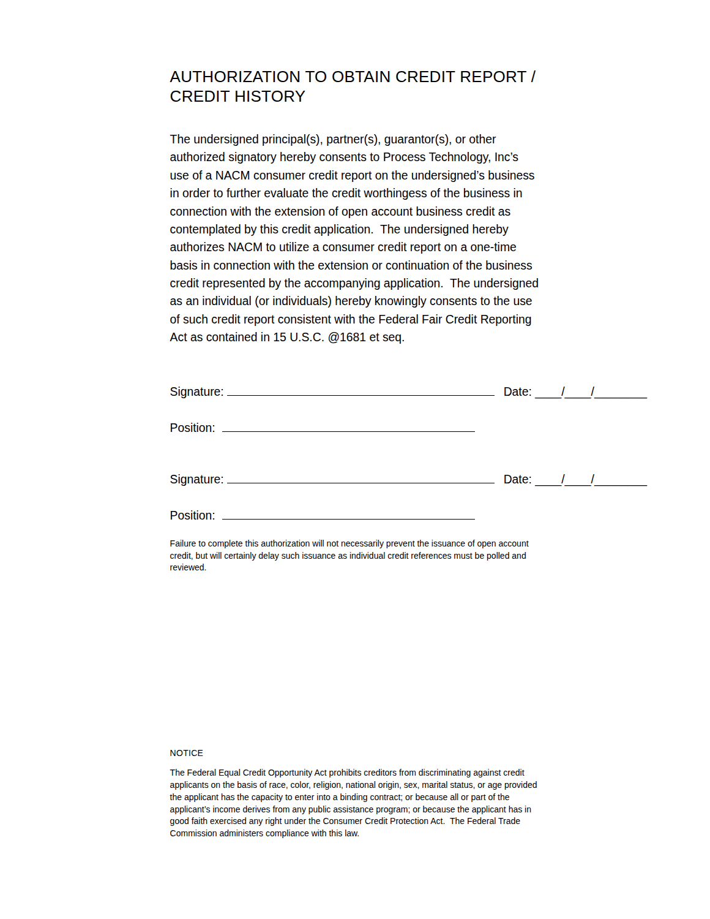AUTHORIZATION TO OBTAIN CREDIT REPORT / CREDIT HISTORY
The undersigned principal(s), partner(s), guarantor(s), or other authorized signatory hereby consents to Process Technology, Inc’s use of a NACM consumer credit report on the undersigned’s business in order to further evaluate the credit worthingess of the business in connection with the extension of open account business credit as contemplated by this credit application. The undersigned hereby authorizes NACM to utilize a consumer credit report on a one-time basis in connection with the extension or continuation of the business credit represented by the accompanying application. The undersigned as an individual (or individuals) hereby knowingly consents to the use of such credit report consistent with the Federal Fair Credit Reporting Act as contained in 15 U.S.C. @1681 et seq.
Signature: Date: ____/____/________
Position:
Signature: Date: ____/____/________
Position:
Failure to complete this authorization will not necessarily prevent the issuance of open account credit, but will certainly delay such issuance as individual credit references must be polled and reviewed.
NOTICE
The Federal Equal Credit Opportunity Act prohibits creditors from discriminating against credit applicants on the basis of race, color, religion, national origin, sex, marital status, or age provided the applicant has the capacity to enter into a binding contract; or because all or part of the applicant’s income derives from any public assistance program; or because the applicant has in good faith exercised any right under the Consumer Credit Protection Act. The Federal Trade Commission administers compliance with this law.